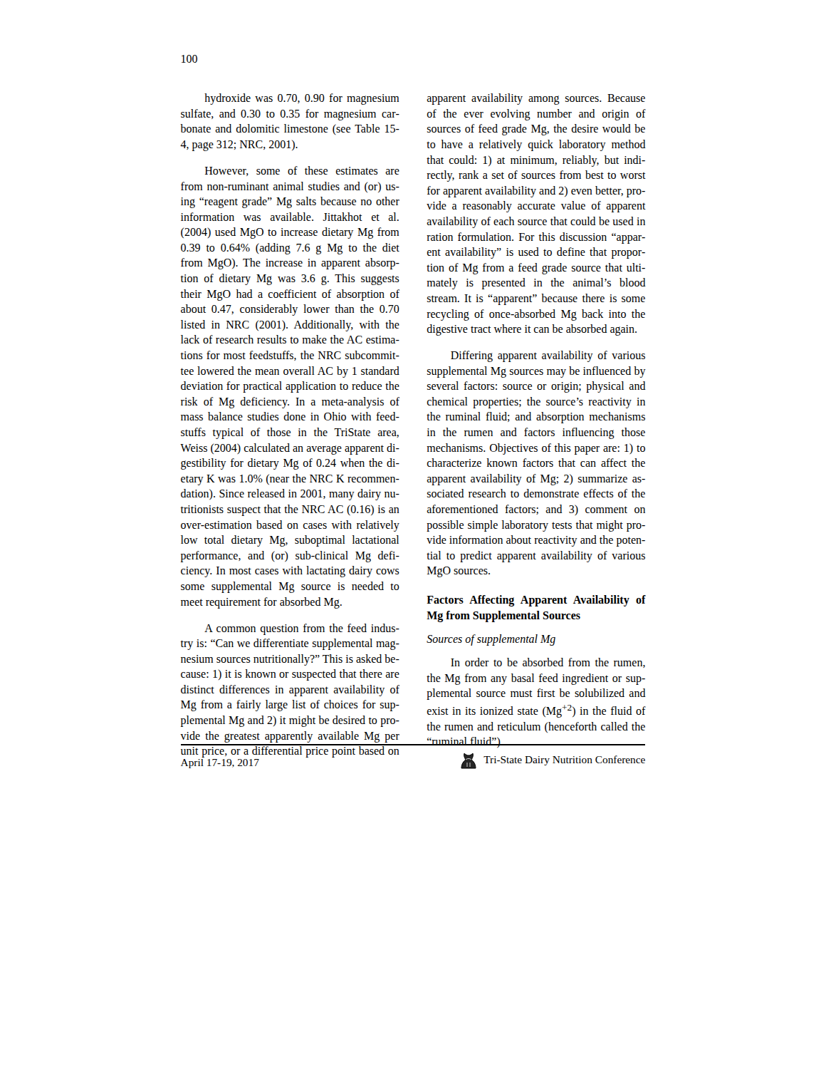100
hydroxide was 0.70, 0.90 for magnesium sulfate, and 0.30 to 0.35 for magnesium carbonate and dolomitic limestone (see Table 15-4, page 312; NRC, 2001).
However, some of these estimates are from non-ruminant animal studies and (or) using “reagent grade” Mg salts because no other information was available. Jittakhot et al. (2004) used MgO to increase dietary Mg from 0.39 to 0.64% (adding 7.6 g Mg to the diet from MgO). The increase in apparent absorption of dietary Mg was 3.6 g. This suggests their MgO had a coefficient of absorption of about 0.47, considerably lower than the 0.70 listed in NRC (2001). Additionally, with the lack of research results to make the AC estimations for most feedstuffs, the NRC subcommittee lowered the mean overall AC by 1 standard deviation for practical application to reduce the risk of Mg deficiency. In a meta-analysis of mass balance studies done in Ohio with feedstuffs typical of those in the TriState area, Weiss (2004) calculated an average apparent digestibility for dietary Mg of 0.24 when the dietary K was 1.0% (near the NRC K recommendation). Since released in 2001, many dairy nutritionists suspect that the NRC AC (0.16) is an over-estimation based on cases with relatively low total dietary Mg, suboptimal lactational performance, and (or) sub-clinical Mg deficiency. In most cases with lactating dairy cows some supplemental Mg source is needed to meet requirement for absorbed Mg.
A common question from the feed industry is: “Can we differentiate supplemental magnesium sources nutritionally?” This is asked because: 1) it is known or suspected that there are distinct differences in apparent availability of Mg from a fairly large list of choices for supplemental Mg and 2) it might be desired to provide the greatest apparently available Mg per unit price, or a differential price point based on apparent availability among sources. Because of the ever evolving number and origin of sources of feed grade Mg, the desire would be to have a relatively quick laboratory method that could: 1) at minimum, reliably, but indirectly, rank a set of sources from best to worst for apparent availability and 2) even better, provide a reasonably accurate value of apparent availability of each source that could be used in ration formulation. For this discussion “apparent availability” is used to define that proportion of Mg from a feed grade source that ultimately is presented in the animal’s blood stream. It is “apparent” because there is some recycling of once-absorbed Mg back into the digestive tract where it can be absorbed again.
Differing apparent availability of various supplemental Mg sources may be influenced by several factors: source or origin; physical and chemical properties; the source’s reactivity in the ruminal fluid; and absorption mechanisms in the rumen and factors influencing those mechanisms. Objectives of this paper are: 1) to characterize known factors that can affect the apparent availability of Mg; 2) summarize associated research to demonstrate effects of the aforementioned factors; and 3) comment on possible simple laboratory tests that might provide information about reactivity and the potential to predict apparent availability of various MgO sources.
Factors Affecting Apparent Availability of Mg from Supplemental Sources
Sources of supplemental Mg
In order to be absorbed from the rumen, the Mg from any basal feed ingredient or supplemental source must first be solubilized and exist in its ionized state (Mg+2) in the fluid of the rumen and reticulum (henceforth called the “ruminal fluid”).
April 17-19, 2017
Tri-State Dairy Nutrition Conference